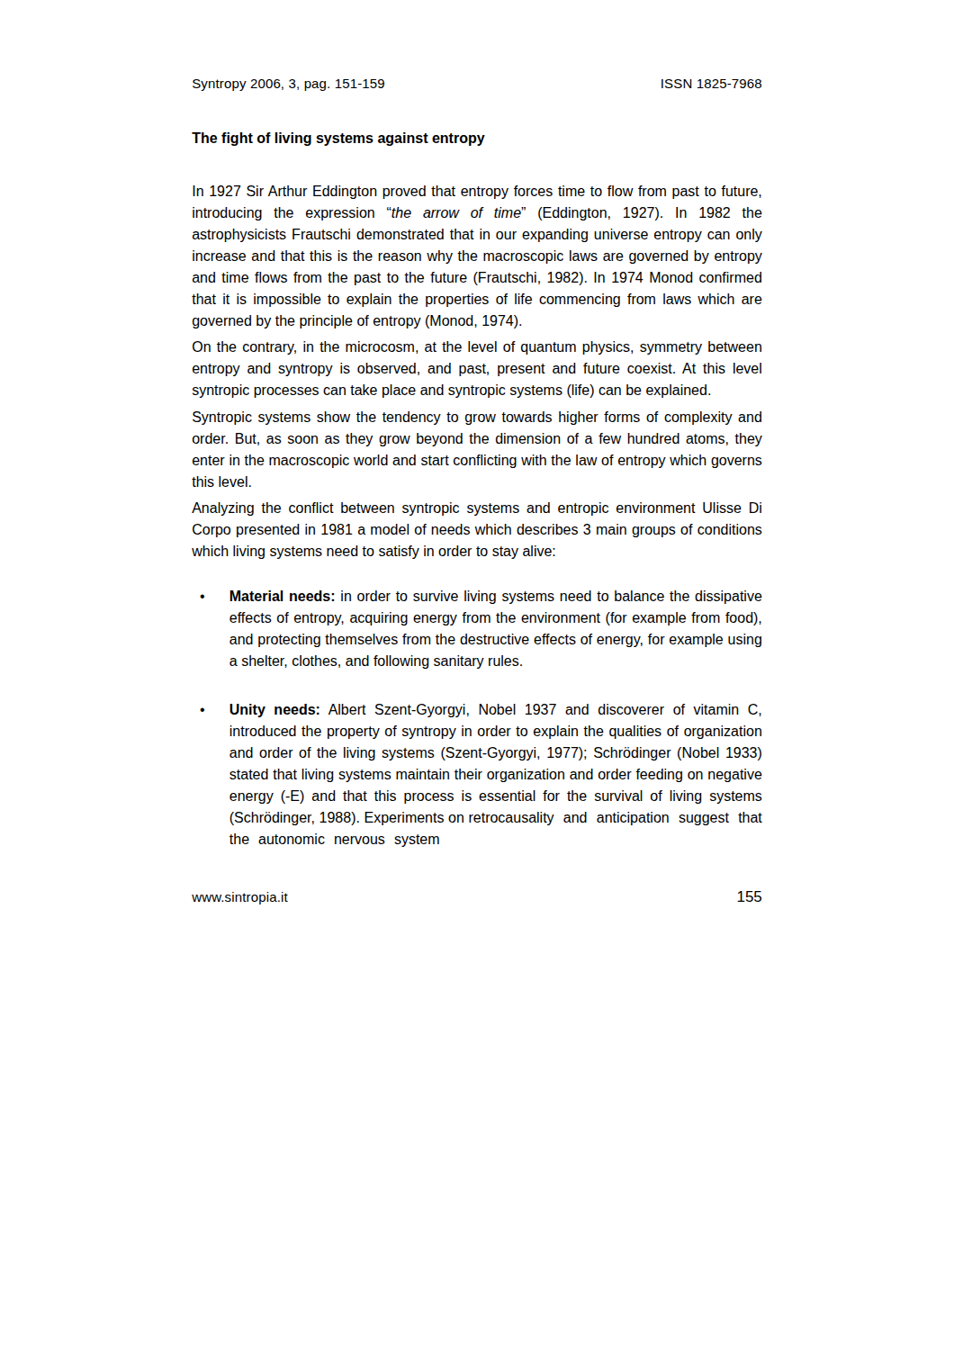Syntropy 2006, 3, pag. 151-159 ISSN 1825-7968
The fight of living systems against entropy
In 1927 Sir Arthur Eddington proved that entropy forces time to flow from past to future, introducing the expression “the arrow of time” (Eddington, 1927). In 1982 the astrophysicists Frautschi demonstrated that in our expanding universe entropy can only increase and that this is the reason why the macroscopic laws are governed by entropy and time flows from the past to the future (Frautschi, 1982). In 1974 Monod confirmed that it is impossible to explain the properties of life commencing from laws which are governed by the principle of entropy (Monod, 1974).
On the contrary, in the microcosm, at the level of quantum physics, symmetry between entropy and syntropy is observed, and past, present and future coexist. At this level syntropic processes can take place and syntropic systems (life) can be explained.
Syntropic systems show the tendency to grow towards higher forms of complexity and order. But, as soon as they grow beyond the dimension of a few hundred atoms, they enter in the macroscopic world and start conflicting with the law of entropy which governs this level.
Analyzing the conflict between syntropic systems and entropic environment Ulisse Di Corpo presented in 1981 a model of needs which describes 3 main groups of conditions which living systems need to satisfy in order to stay alive:
Material needs: in order to survive living systems need to balance the dissipative effects of entropy, acquiring energy from the environment (for example from food), and protecting themselves from the destructive effects of energy, for example using a shelter, clothes, and following sanitary rules.
Unity needs: Albert Szent-Gyorgyi, Nobel 1937 and discoverer of vitamin C, introduced the property of syntropy in order to explain the qualities of organization and order of the living systems (Szent-Gyorgyi, 1977); Schrödinger (Nobel 1933) stated that living systems maintain their organization and order feeding on negative energy (-E) and that this process is essential for the survival of living systems (Schrödinger, 1988). Experiments on retrocausality and anticipation suggest that the autonomic nervous system
www.sintropia.it 155